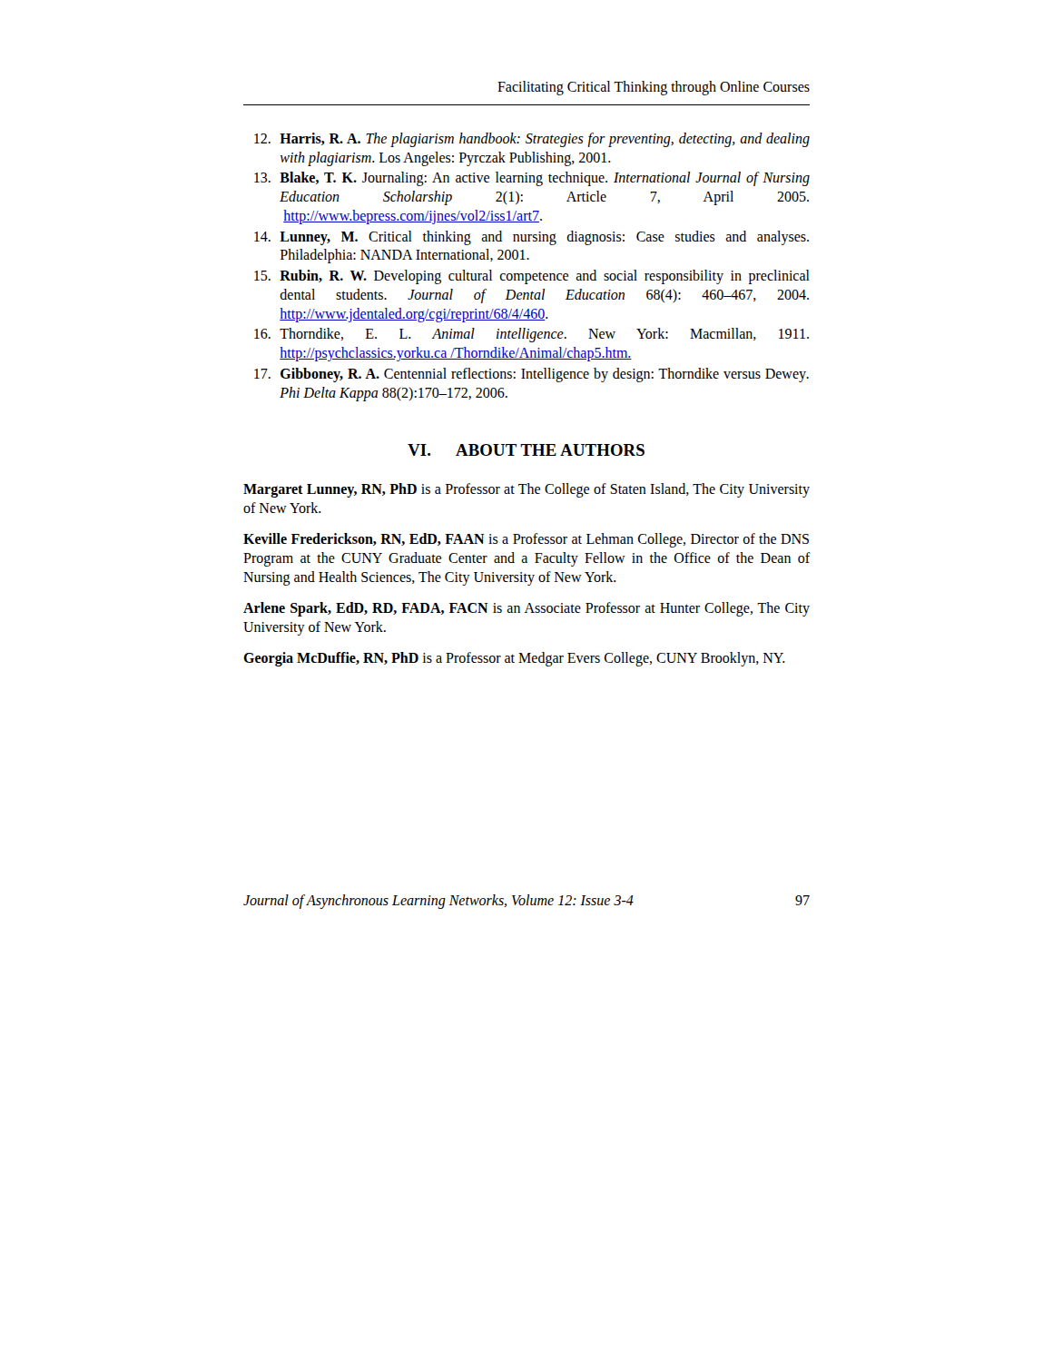Facilitating Critical Thinking through Online Courses
Harris, R. A. The plagiarism handbook: Strategies for preventing, detecting, and dealing with plagiarism. Los Angeles: Pyrczak Publishing, 2001.
Blake, T. K. Journaling: An active learning technique. International Journal of Nursing Education Scholarship 2(1): Article 7, April 2005. http://www.bepress.com/ijnes/vol2/iss1/art7.
Lunney, M. Critical thinking and nursing diagnosis: Case studies and analyses. Philadelphia: NANDA International, 2001.
Rubin, R. W. Developing cultural competence and social responsibility in preclinical dental students. Journal of Dental Education 68(4): 460–467, 2004. http://www.jdentaled.org/cgi/reprint/68/4/460.
Thorndike, E. L. Animal intelligence. New York: Macmillan, 1911. http://psychclassics.yorku.ca /Thorndike/Animal/chap5.htm.
Gibboney, R. A. Centennial reflections: Intelligence by design: Thorndike versus Dewey. Phi Delta Kappa 88(2):170–172, 2006.
VI. ABOUT THE AUTHORS
Margaret Lunney, RN, PhD is a Professor at The College of Staten Island, The City University of New York.
Keville Frederickson, RN, EdD, FAAN is a Professor at Lehman College, Director of the DNS Program at the CUNY Graduate Center and a Faculty Fellow in the Office of the Dean of Nursing and Health Sciences, The City University of New York.
Arlene Spark, EdD, RD, FADA, FACN is an Associate Professor at Hunter College, The City University of New York.
Georgia McDuffie, RN, PhD is a Professor at Medgar Evers College, CUNY Brooklyn, NY.
Journal of Asynchronous Learning Networks, Volume 12: Issue 3-4 97